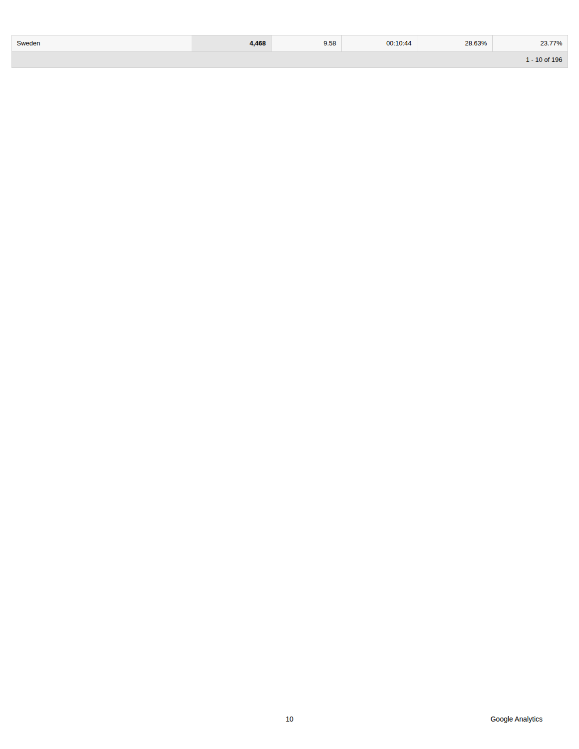| Sweden | 4,468 | 9.58 | 00:10:44 | 28.63% | 23.77% |
| 1 - 10 of 196 |
10 Google Analytics